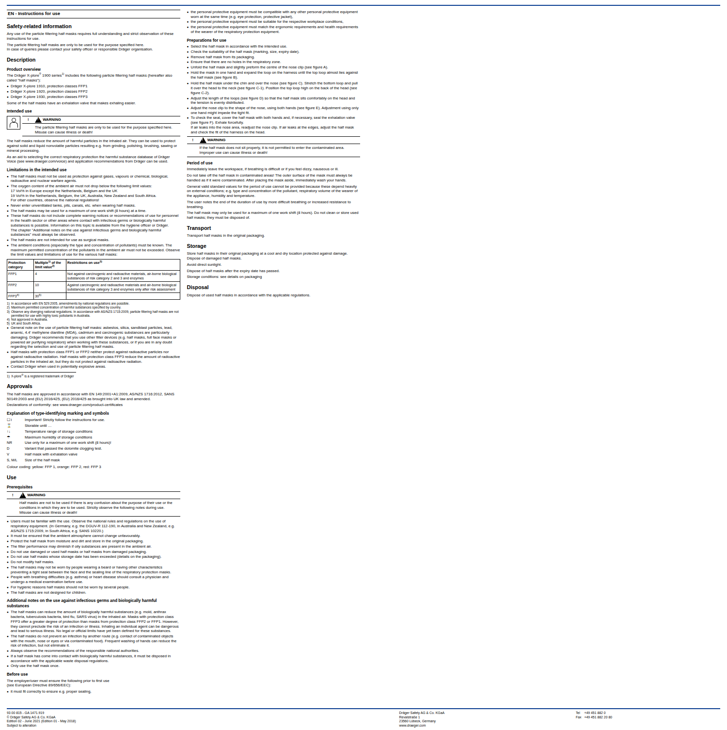EN - Instructions for use
Safety-related information
Any use of the particle filtering half masks requires full understanding and strict observation of these instructions for use.
The particle filtering half masks are only to be used for the purpose specified here.
In case of queries please contact your safety officer or responsible Dräger organisation.
Description
Product overview
The Dräger X-plore® 1900 series1) includes the following particle filtering half masks (hereafter also called "half masks"):
Dräger X-plore 1910, protection classes FFP1
Dräger X-plore 1920, protection classes FFP2
Dräger X-plore 1930, protection classes FFP3
Some of the half masks have an exhalation valve that makes exhaling easier.
Intended use
WARNING
The particle filtering half masks are only to be used for the purpose specified here.
Misuse can cause illness or death!
The half masks reduce the amount of harmful particles in the inhaled air. They can be used to protect against solid and liquid nonvolatile particles resulting e.g. from grinding, polishing, brushing, sawing or mineral processing.
As an aid to selecting the correct respiratory protection the harmful substance database of Dräger Voice (see www.draeger.com/voice) and application recommendations from Dräger can be used.
Limitations in the intended use
The half masks must not be used as protection against gases, vapours or chemical, biological, radioactive and nuclear warfare agents.
The oxygen content of the ambient air must not drop below the following limit values:
17 Vol% in Europe except the Netherlands, Belgium and the UK
19 Vol% in the Netherlands, Belgium, the UK, Australia, New Zealand and South Africa.
For other countries, observe the national regulations!
Never enter unventilated tanks, pits, canals, etc. when wearing half masks.
The half masks may be used for a maximum of one work shift (8 hours) at a time.
These half masks do not include complete warning notices or recommendations of use for personnel in the health sector or other areas where contact with infectious germs or biologically harmful substances is possible. Information on this topic is available from the hygiene officer or Dräger.
The chapter "Additional notes on the use against infectious germs and biologically harmful substances" must always be observed.
The half masks are not intended for use as surgical masks.
The ambient conditions (especially the type and concentration of pollutants) must be known. The maximum permitted concentration of the pollutants in the ambient air must not be exceeded. Observe the limit values and limitations of use for the various half masks:
| Protection category | Multiple 1) of the limit value 2) | Restrictions on use 3) |
| --- | --- | --- |
| FFP1 | 4 | Not against carcinogenic and radioactive materials, air-borne biological substances of risk category 2 and 3 and enzymes |
| FFP2 | 10 | Against carcinogenic and radioactive materials and air-borne biological substances of risk category 3 and enzymes only after risk assessment |
| FFP3 4) | 30 5) | |
| 1) | In accordance with EN 529:2005, amendments by national regulations are possible. |
| 2) | Maximum permitted concentration of harmful substances specified by country. |
| 3) | Observe any diverging national regulations. In accordance with AS/NZS 1715:2009, particle filtering half masks are not permitted for use with highly toxic pollutants in Australia. |
| 4) | Not approved in Australia. |
| 5) | UK and South Africa. |
General note on the use of particle filtering half masks: asbestos, silica, sandblast particles, lead, arsenic, 4.4' methylene dianiline (MDA), cadmium and carcinogenic substances are particularly damaging. Dräger recommends that you use other filter devices (e.g. half masks, full face masks or powered air purifying respirators) when working with these substances, or if you are in any doubt regarding the selection and use of particle filtering half masks.
Half masks with protection class FFP1 or FFP2 neither protect against radioactive particles nor against radioactive radiation. Half masks with protection class FFP3 reduce the amount of radioactive particles in the inhaled air, but they do not protect against radioactive radiation.
Contact Dräger when used in potentially explosive areas.
| 1) | X-plore ® is a registered trademark of Dräger |
Approvals
The half masks are approved in accordance with EN 149:2001+A1:2009, AS/NZS 1716:2012, SANS 50149:2003 and (EU) 2016/425, (EU) 2016/425 as brought into UK law and amended.
Declarations of conformity: see www.draeger.com/product-certificates
Explanation of type-identifying marking and symbols
| ☐ i | Important! Strictly follow the instructions for use. |
| ⌛ | Storable until … |
| ↑↓ | Temperature range of storage conditions |
| ☂ | Maximum humidity of storage conditions |
| NR | Use only for a maximum of one work shift (8 hours)! |
| D | Variant that passed the dolomite clogging test. |
| V | Half mask with exhalation valve |
| S, M/L | Size of the half mask |
Colour coding: yellow: FFP 1, orange: FFP 2, red: FFP 3
Use
Prerequisites
WARNING
Half masks are not to be used if there is any confusion about the purpose of their use or the conditions in which they are to be used. Strictly observe the following notes during use.
Misuse can cause illness or death!
Users must be familiar with the use. Observe the national rules and regulations on the use of respiratory equipment. (In Germany, e.g. the DGUV-R 112-190, in Australia and New Zealand, e.g. AS/NZS 1715:2009, in South Africa, e.g. SANS 10220.)
It must be ensured that the ambient atmosphere cannot change unfavourably.
Protect the half mask from moisture and dirt and store in the original packaging.
The filter performance may diminish if oily substances are present in the ambient air.
Do not use damaged or used half masks or half masks from damaged packaging.
Do not use half masks whose storage date has been exceeded (details on the packaging).
Do not modify half masks.
The half masks may not be worn by people wearing a beard or having other characteristics preventing a tight seal between the face and the sealing line of the respiratory protection masks.
People with breathing difficulties (e.g. asthma) or heart disease should consult a physician and undergo a medical examination before use.
For hygienic reasons half masks should not be worn by several people.
The half masks are not designed for children.
Additional notes on the use against infectious germs and biologically harmful substances
The half masks can reduce the amount of biologically harmful substances (e.g. mold, anthrax bacteria, tuberculosis bacteria, bird flu, SARS virus) in the inhaled air. Masks with protection class FFP3 offer a greater degree of protection than masks from protection class FFP2 or FFP1. However, they cannot preclude the risk of an infection or illness. Inhaling an individual agent can be dangerous and lead to serious illness. No legal or official limits have yet been defined for these substances.
The half masks do not prevent an infection by another route (e.g. contact of contaminated objects with the mouth, nose or eyes or via contaminated food). Frequent washing of hands can reduce the risk of infection, but not eliminate it.
Always observe the recommendations of the responsible national authorities.
If a half mask has come into contact with biologically harmful substances, it must be disposed in accordance with the applicable waste disposal regulations.
Only use the half mask once.
Before use
The employer/user must ensure the following prior to first use
(see European Directive 89/656/EEC):
it must fit correctly to ensure e.g. proper sealing,
the personal protective equipment must be compatible with any other personal protective equipment worn at the same time (e.g. eye protection, protective jacket),
the personal protective equipment must be suitable for the respective workplace conditions,
the personal protective equipment must match the ergonomic requirements and health requirements of the wearer of the respiratory protection equipment.
Preparations for use
Select the half mask in accordance with the intended use.
Check the suitability of the half mask (marking, size, expiry date).
Remove half mask from its packaging.
Ensure that there are no holes in the respiratory zone.
Unfold the half mask and slightly preform the centre of the nose clip (see figure A).
Hold the mask in one hand and expand the loop on the harness until the top loop almost lies against the half mask (see figure B).
Hold the half mask under the chin and over the nose (see figure C). Stretch the bottom loop and pull it over the head to the neck (see figure C-1). Position the top loop high on the back of the head (see figure C-2).
Adjust the length of the loops (see figure D) so that the half mask sits comfortably on the head and the tension is evenly distributed.
Adjust the nose clip to the shape of the nose, using both hands (see figure E). Adjustment using only one hand might impede the tight fit.
To check the seal, cover the half mask with both hands and, if necessary, seal the exhalation valve (see figure F). Exhale forcefully.
If air leaks into the nose area, readjust the nose clip. If air leaks at the edges, adjust the half mask and check the fit of the harness on the head.
WARNING
If the half mask does not sit properly, it is not permitted to enter the contaminated area.
Improper use can cause illness or death!
Period of use
Immediately leave the workspace, if breathing is difficult or if you feel dizzy, nauseous or ill.
Do not take off the half mask in contaminated areas! The outer surface of the mask must always be handled as if it were contaminated. After placing the mask aside, immediately wash your hands.
General valid standard values for the period of use cannot be provided because these depend heavily on external conditions; e.g. type and concentration of the pollutant, respiratory volume of the wearer of the appliance, humidity and temperature.
The user notes the end of the duration of use by more difficult breathing or increased resistance to breathing.
The half mask may only be used for a maximum of one work shift (8 hours). Do not clean or store used half masks; they must be disposed of.
Transport
Transport half masks in the original packaging.
Storage
Store half masks in their original packaging at a cool and dry location protected against damage. Dispose of damaged half masks.
Avoid direct sunlight.
Dispose of half masks after the expiry date has passed.
Storage conditions: see details on packaging
Disposal
Dispose of used half masks in accordance with the applicable regulations.
93 00 815 - GA 1471.919
© Dräger Safety AG & Co. KGaA
Edition 02 - June 2021 (Edition 01 - May 2018)
Subject to alteration
Dräger Safety AG & Co. KGaA
Revalstraße 1
23560 Lübeck, Germany
www.draeger.com
| Tel | +49 451 882 0 |
| Fax | +49 451 882 20 80 |